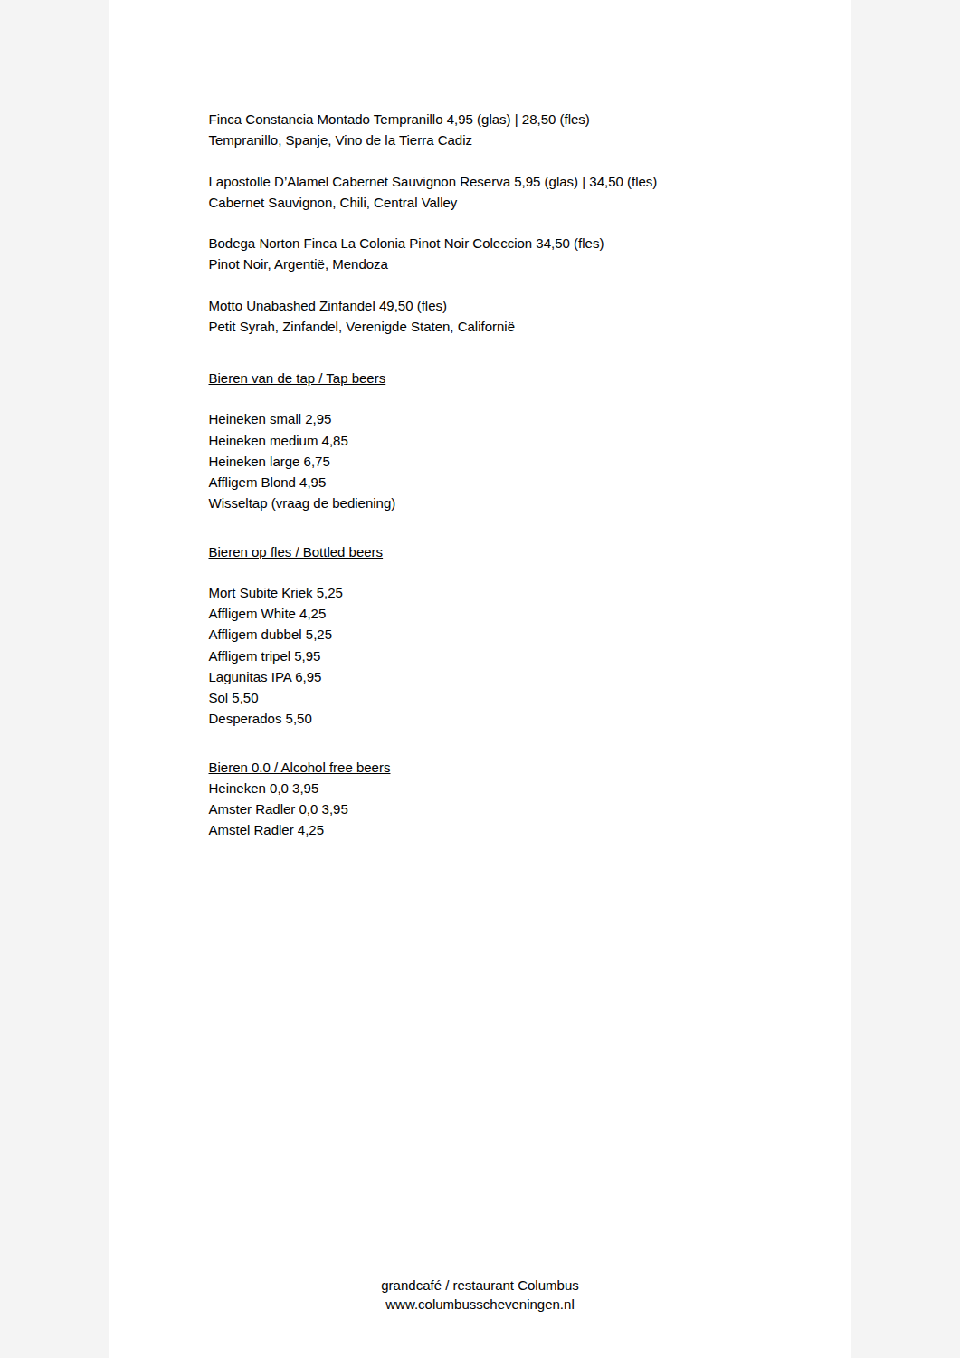Finca Constancia Montado Tempranillo 4,95 (glas) | 28,50 (fles) Tempranillo, Spanje, Vino de la Tierra Cadiz
Lapostolle D’Alamel Cabernet Sauvignon Reserva 5,95 (glas) | 34,50 (fles) Cabernet Sauvignon, Chili, Central Valley
Bodega Norton Finca La Colonia Pinot Noir Coleccion 34,50 (fles) Pinot Noir, Argentië, Mendoza
Motto Unabashed Zinfandel 49,50 (fles) Petit Syrah, Zinfandel, Verenigde Staten, Californië
Bieren van de tap / Tap beers
Heineken small 2,95
Heineken medium 4,85
Heineken large 6,75
Affligem Blond 4,95
Wisseltap (vraag de bediening)
Bieren op fles / Bottled beers
Mort Subite Kriek 5,25
Affligem White 4,25
Affligem dubbel 5,25
Affligem tripel 5,95
Lagunitas IPA 6,95
Sol 5,50
Desperados 5,50
Bieren 0.0 / Alcohol free beers
Heineken 0,0 3,95
Amster Radler 0,0 3,95
Amstel Radler 4,25
grandcafé / restaurant Columbus www.columbusscheveningen.nl